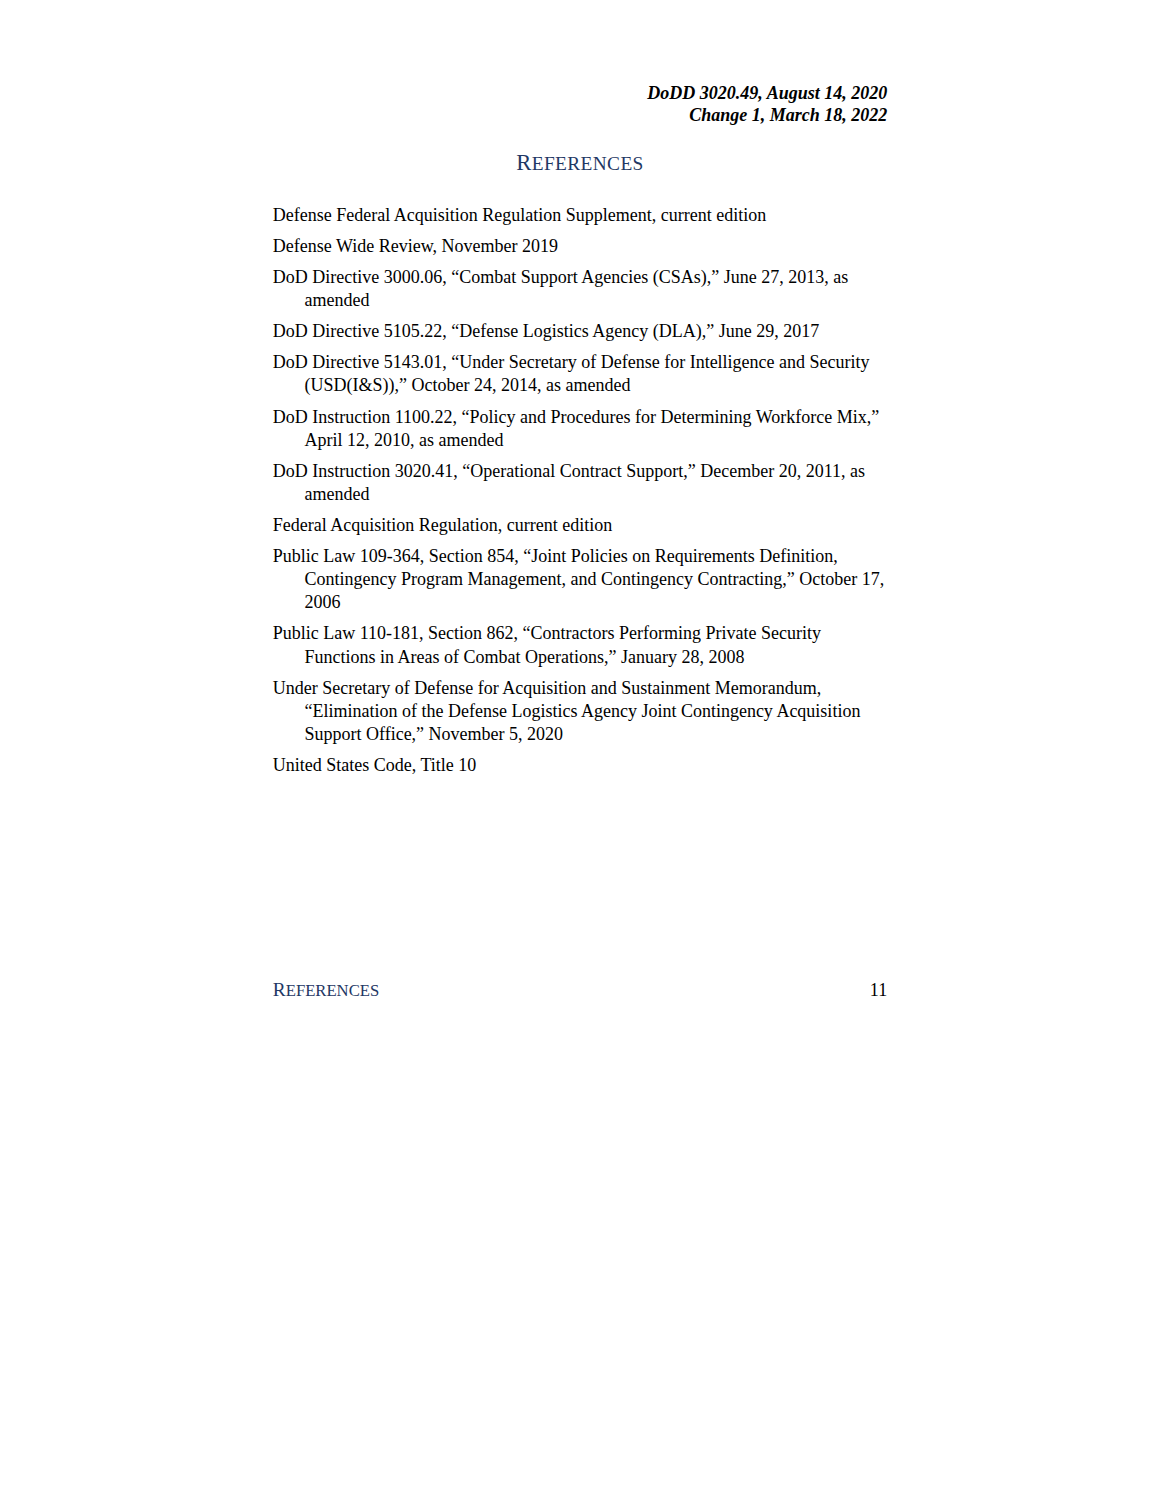DoDD 3020.49, August 14, 2020
Change 1, March 18, 2022
REFERENCES
Defense Federal Acquisition Regulation Supplement, current edition
Defense Wide Review, November 2019
DoD Directive 3000.06, “Combat Support Agencies (CSAs),” June 27, 2013, as amended
DoD Directive 5105.22, “Defense Logistics Agency (DLA),” June 29, 2017
DoD Directive 5143.01, “Under Secretary of Defense for Intelligence and Security (USD(I&S)),” October 24, 2014, as amended
DoD Instruction 1100.22, “Policy and Procedures for Determining Workforce Mix,” April 12, 2010, as amended
DoD Instruction 3020.41, “Operational Contract Support,” December 20, 2011, as amended
Federal Acquisition Regulation, current edition
Public Law 109-364, Section 854, “Joint Policies on Requirements Definition, Contingency Program Management, and Contingency Contracting,” October 17, 2006
Public Law 110-181, Section 862, “Contractors Performing Private Security Functions in Areas of Combat Operations,” January 28, 2008
Under Secretary of Defense for Acquisition and Sustainment Memorandum, “Elimination of the Defense Logistics Agency Joint Contingency Acquisition Support Office,” November 5, 2020
United States Code, Title 10
REFERENCES 11